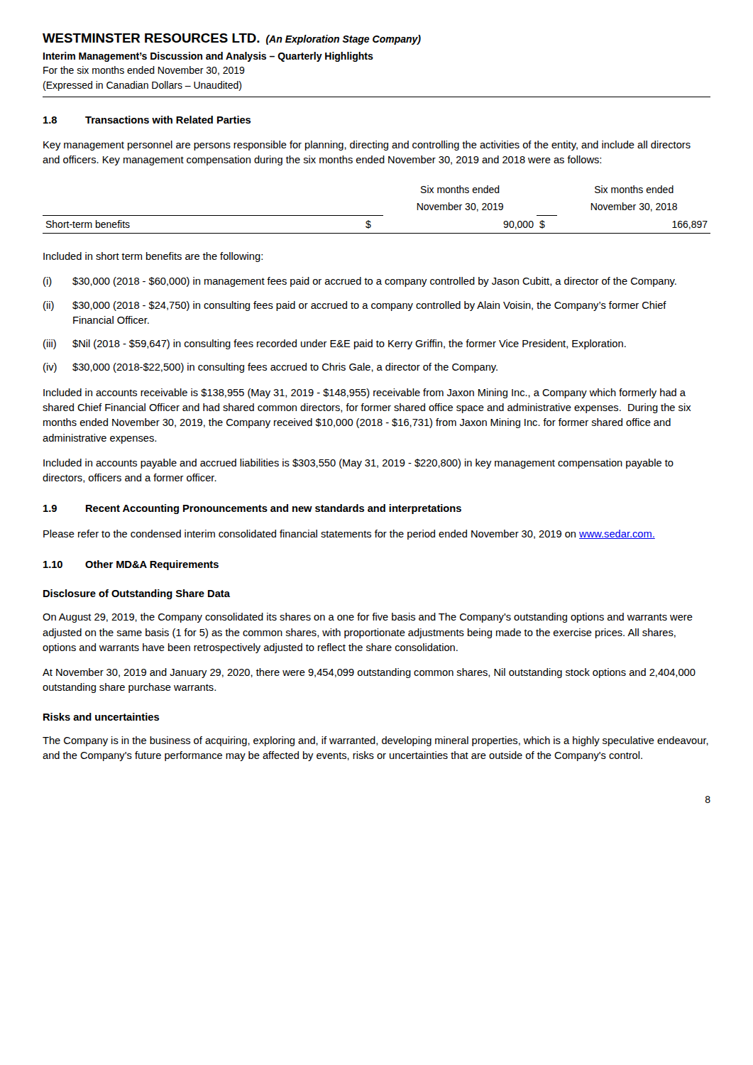WESTMINSTER RESOURCES LTD. (An Exploration Stage Company)
Interim Management’s Discussion and Analysis – Quarterly Highlights
For the six months ended November 30, 2019
(Expressed in Canadian Dollars – Unaudited)
1.8 Transactions with Related Parties
Key management personnel are persons responsible for planning, directing and controlling the activities of the entity, and include all directors and officers. Key management compensation during the six months ended November 30, 2019 and 2018 were as follows:
| | | Six months ended | | Six months ended |
| | | November 30, 2019 | | November 30, 2018 |
| Short-term benefits | $ | 90,000 | $ | 166,897 |
Included in short term benefits are the following:
(i)$30,000 (2018 - $60,000) in management fees paid or accrued to a company controlled by Jason Cubitt, a director of the Company.
(ii)$30,000 (2018 - $24,750) in consulting fees paid or accrued to a company controlled by Alain Voisin, the Company’s former Chief Financial Officer.
(iii)$Nil (2018 - $59,647) in consulting fees recorded under E&E paid to Kerry Griffin, the former Vice President, Exploration.
(iv)$30,000 (2018-$22,500) in consulting fees accrued to Chris Gale, a director of the Company.
Included in accounts receivable is $138,955 (May 31, 2019 - $148,955) receivable from Jaxon Mining Inc., a Company which formerly had a shared Chief Financial Officer and had shared common directors, for former shared office space and administrative expenses. During the six months ended November 30, 2019, the Company received $10,000 (2018 - $16,731) from Jaxon Mining Inc. for former shared office and administrative expenses.
Included in accounts payable and accrued liabilities is $303,550 (May 31, 2019 - $220,800) in key management compensation payable to directors, officers and a former officer.
1.9 Recent Accounting Pronouncements and new standards and interpretations
Please refer to the condensed interim consolidated financial statements for the period ended November 30, 2019 on www.sedar.com.
1.10 Other MD&A Requirements
Disclosure of Outstanding Share Data
On August 29, 2019, the Company consolidated its shares on a one for five basis and The Company's outstanding options and warrants were adjusted on the same basis (1 for 5) as the common shares, with proportionate adjustments being made to the exercise prices. All shares, options and warrants have been retrospectively adjusted to reflect the share consolidation.
At November 30, 2019 and January 29, 2020, there were 9,454,099 outstanding common shares, Nil outstanding stock options and 2,404,000 outstanding share purchase warrants.
Risks and uncertainties
The Company is in the business of acquiring, exploring and, if warranted, developing mineral properties, which is a highly speculative endeavour, and the Company's future performance may be affected by events, risks or uncertainties that are outside of the Company's control.
8